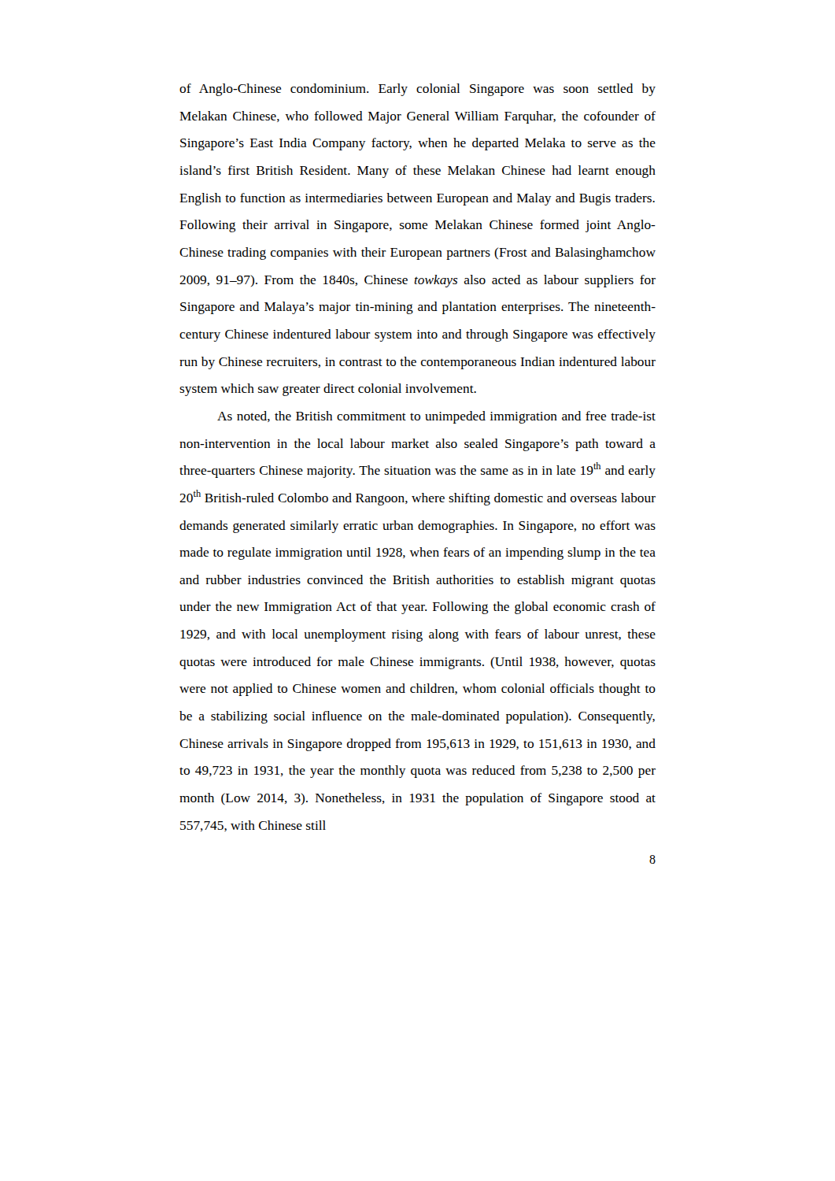of Anglo-Chinese condominium. Early colonial Singapore was soon settled by Melakan Chinese, who followed Major General William Farquhar, the cofounder of Singapore’s East India Company factory, when he departed Melaka to serve as the island’s first British Resident. Many of these Melakan Chinese had learnt enough English to function as intermediaries between European and Malay and Bugis traders. Following their arrival in Singapore, some Melakan Chinese formed joint Anglo-Chinese trading companies with their European partners (Frost and Balasinghamchow 2009, 91–97). From the 1840s, Chinese towkays also acted as labour suppliers for Singapore and Malaya’s major tin-mining and plantation enterprises. The nineteenth-century Chinese indentured labour system into and through Singapore was effectively run by Chinese recruiters, in contrast to the contemporaneous Indian indentured labour system which saw greater direct colonial involvement.
As noted, the British commitment to unimpeded immigration and free trade-ist non-intervention in the local labour market also sealed Singapore’s path toward a three-quarters Chinese majority. The situation was the same as in in late 19th and early 20th British-ruled Colombo and Rangoon, where shifting domestic and overseas labour demands generated similarly erratic urban demographies. In Singapore, no effort was made to regulate immigration until 1928, when fears of an impending slump in the tea and rubber industries convinced the British authorities to establish migrant quotas under the new Immigration Act of that year. Following the global economic crash of 1929, and with local unemployment rising along with fears of labour unrest, these quotas were introduced for male Chinese immigrants. (Until 1938, however, quotas were not applied to Chinese women and children, whom colonial officials thought to be a stabilizing social influence on the male-dominated population). Consequently, Chinese arrivals in Singapore dropped from 195,613 in 1929, to 151,613 in 1930, and to 49,723 in 1931, the year the monthly quota was reduced from 5,238 to 2,500 per month (Low 2014, 3). Nonetheless, in 1931 the population of Singapore stood at 557,745, with Chinese still
8